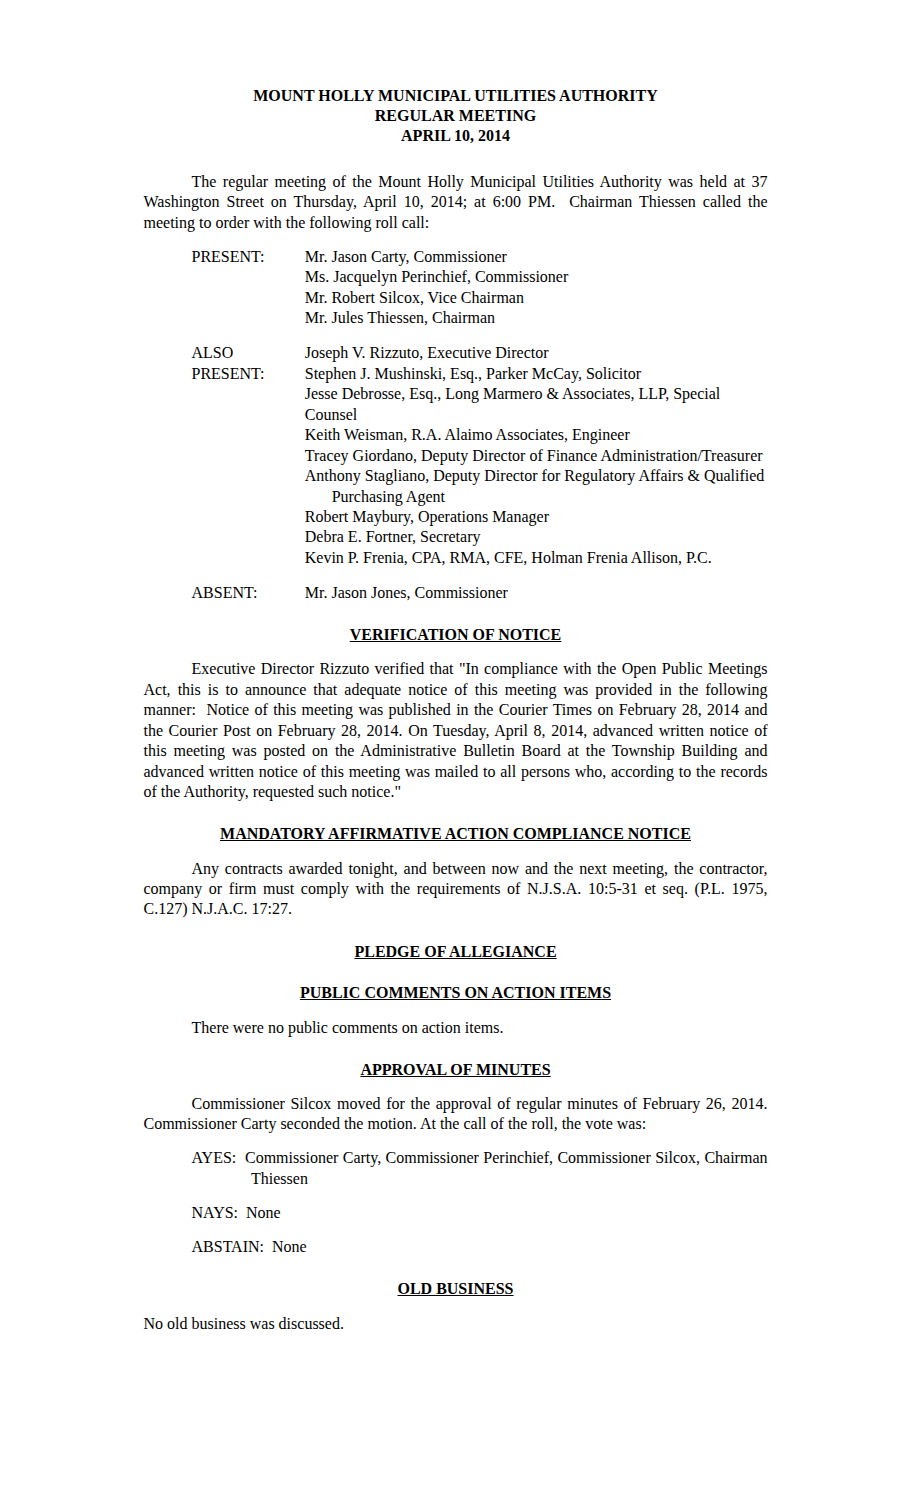MOUNT HOLLY MUNICIPAL UTILITIES AUTHORITY
REGULAR MEETING
APRIL 10, 2014
The regular meeting of the Mount Holly Municipal Utilities Authority was held at 37 Washington Street on Thursday, April 10, 2014; at 6:00 PM. Chairman Thiessen called the meeting to order with the following roll call:
| PRESENT: | Mr. Jason Carty, Commissioner Ms. Jacquelyn Perinchief, Commissioner Mr. Robert Silcox, Vice Chairman Mr. Jules Thiessen, Chairman |
| ALSO PRESENT: | Joseph V. Rizzuto, Executive Director Stephen J. Mushinski, Esq., Parker McCay, Solicitor Jesse Debrosse, Esq., Long Marmero & Associates, LLP, Special Counsel Keith Weisman, R.A. Alaimo Associates, Engineer Tracey Giordano, Deputy Director of Finance Administration/Treasurer Anthony Stagliano, Deputy Director for Regulatory Affairs & Qualified Purchasing Agent Robert Maybury, Operations Manager Debra E. Fortner, Secretary Kevin P. Frenia, CPA, RMA, CFE, Holman Frenia Allison, P.C. |
| ABSENT: | Mr. Jason Jones, Commissioner |
VERIFICATION OF NOTICE
Executive Director Rizzuto verified that "In compliance with the Open Public Meetings Act, this is to announce that adequate notice of this meeting was provided in the following manner: Notice of this meeting was published in the Courier Times on February 28, 2014 and the Courier Post on February 28, 2014. On Tuesday, April 8, 2014, advanced written notice of this meeting was posted on the Administrative Bulletin Board at the Township Building and advanced written notice of this meeting was mailed to all persons who, according to the records of the Authority, requested such notice."
MANDATORY AFFIRMATIVE ACTION COMPLIANCE NOTICE
Any contracts awarded tonight, and between now and the next meeting, the contractor, company or firm must comply with the requirements of N.J.S.A. 10:5-31 et seq. (P.L. 1975, C.127) N.J.A.C. 17:27.
PLEDGE OF ALLEGIANCE
PUBLIC COMMENTS ON ACTION ITEMS
There were no public comments on action items.
APPROVAL OF MINUTES
Commissioner Silcox moved for the approval of regular minutes of February 26, 2014. Commissioner Carty seconded the motion. At the call of the roll, the vote was:
AYES: Commissioner Carty, Commissioner Perinchief, Commissioner Silcox, Chairman Thiessen
NAYS: None
ABSTAIN: None
OLD BUSINESS
No old business was discussed.